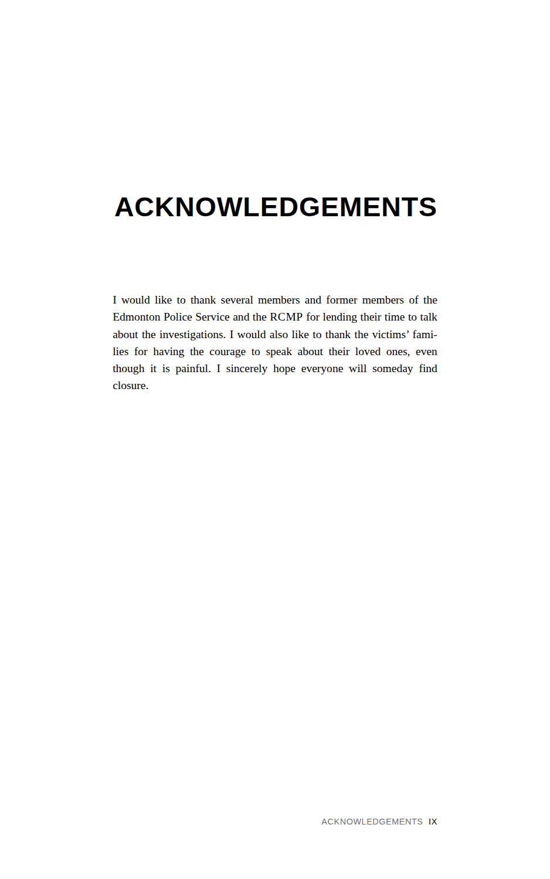Acknowledgements
I would like to thank several members and former members of the Edmonton Police Service and the RCMP for lending their time to talk about the investigations. I would also like to thank the victims’ families for having the courage to speak about their loved ones, even though it is painful. I sincerely hope everyone will someday find closure.
Acknowledgements IX